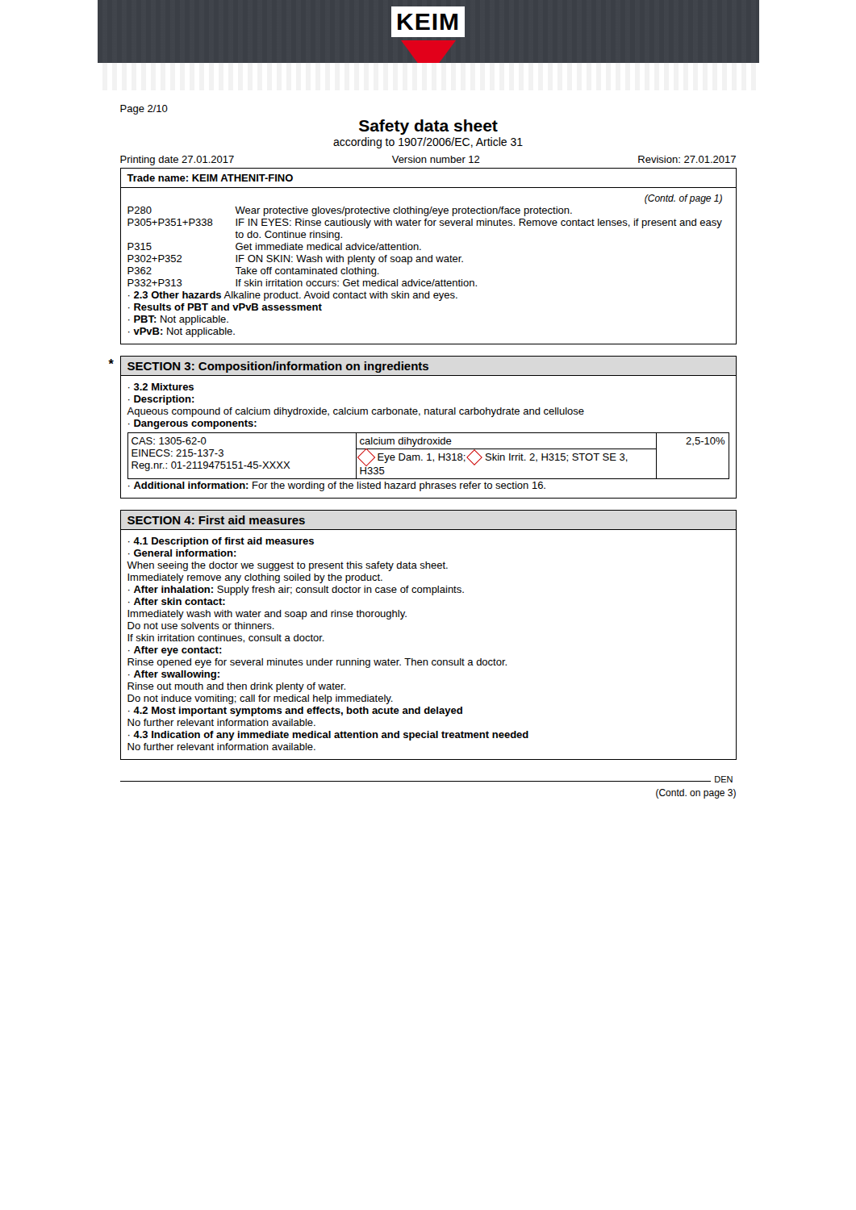KEIM
Page 2/10
Safety data sheet
according to 1907/2006/EC, Article 31
Printing date 27.01.2017 Version number 12 Revision: 27.01.2017
Trade name: KEIM ATHENIT-FINO
(Contd. of page 1)
| P280 | Wear protective gloves/protective clothing/eye protection/face protection. |
| P305+P351+P338 | IF IN EYES: Rinse cautiously with water for several minutes. Remove contact lenses, if present and easy to do. Continue rinsing. |
| P315 | Get immediate medical advice/attention. |
| P302+P352 | IF ON SKIN: Wash with plenty of soap and water. |
| P362 | Take off contaminated clothing. |
| P332+P313 | If skin irritation occurs: Get medical advice/attention. |
2.3 Other hazards Alkaline product. Avoid contact with skin and eyes.
Results of PBT and vPvB assessment
PBT: Not applicable.
vPvB: Not applicable.
*
SECTION 3: Composition/information on ingredients
3.2 Mixtures
Description:
Aqueous compound of calcium dihydroxide, calcium carbonate, natural carbohydrate and cellulose
Dangerous components:
| CAS: 1305-62-0 EINECS: 215-137-3 Reg.nr.: 01-2119475151-45-XXXX | calcium dihydroxide | 2,5-10% |
| Eye Dam. 1, H318; Skin Irrit. 2, H315; STOT SE 3, H335 |
Additional information: For the wording of the listed hazard phrases refer to section 16.
SECTION 4: First aid measures
4.1 Description of first aid measures
General information:
When seeing the doctor we suggest to present this safety data sheet.
Immediately remove any clothing soiled by the product.
After inhalation: Supply fresh air; consult doctor in case of complaints.
After skin contact:
Immediately wash with water and soap and rinse thoroughly.
Do not use solvents or thinners.
If skin irritation continues, consult a doctor.
After eye contact:
Rinse opened eye for several minutes under running water. Then consult a doctor.
After swallowing:
Rinse out mouth and then drink plenty of water.
Do not induce vomiting; call for medical help immediately.
4.2 Most important symptoms and effects, both acute and delayed
No further relevant information available.
4.3 Indication of any immediate medical attention and special treatment needed
No further relevant information available.
DEN
(Contd. on page 3)